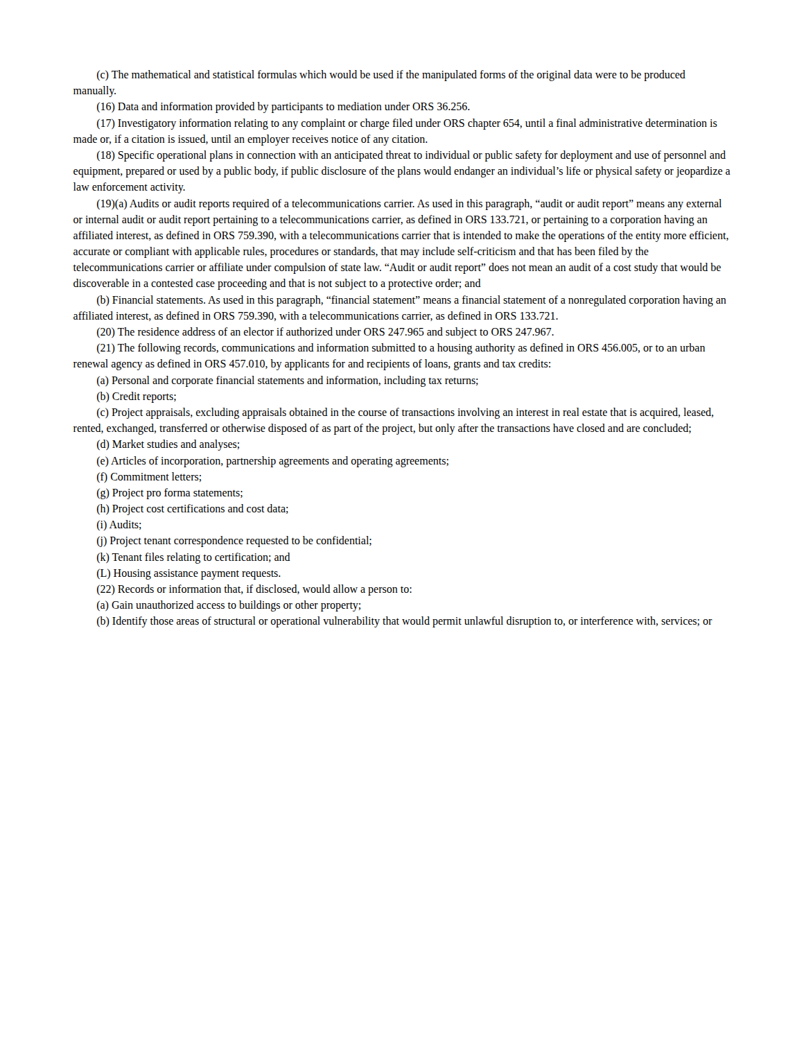(c) The mathematical and statistical formulas which would be used if the manipulated forms of the original data were to be produced manually.
(16) Data and information provided by participants to mediation under ORS 36.256.
(17) Investigatory information relating to any complaint or charge filed under ORS chapter 654, until a final administrative determination is made or, if a citation is issued, until an employer receives notice of any citation.
(18) Specific operational plans in connection with an anticipated threat to individual or public safety for deployment and use of personnel and equipment, prepared or used by a public body, if public disclosure of the plans would endanger an individual’s life or physical safety or jeopardize a law enforcement activity.
(19)(a) Audits or audit reports required of a telecommunications carrier. As used in this paragraph, “audit or audit report” means any external or internal audit or audit report pertaining to a telecommunications carrier, as defined in ORS 133.721, or pertaining to a corporation having an affiliated interest, as defined in ORS 759.390, with a telecommunications carrier that is intended to make the operations of the entity more efficient, accurate or compliant with applicable rules, procedures or standards, that may include self-criticism and that has been filed by the telecommunications carrier or affiliate under compulsion of state law. “Audit or audit report” does not mean an audit of a cost study that would be discoverable in a contested case proceeding and that is not subject to a protective order; and
(b) Financial statements. As used in this paragraph, “financial statement” means a financial statement of a nonregulated corporation having an affiliated interest, as defined in ORS 759.390, with a telecommunications carrier, as defined in ORS 133.721.
(20) The residence address of an elector if authorized under ORS 247.965 and subject to ORS 247.967.
(21) The following records, communications and information submitted to a housing authority as defined in ORS 456.005, or to an urban renewal agency as defined in ORS 457.010, by applicants for and recipients of loans, grants and tax credits:
(a) Personal and corporate financial statements and information, including tax returns;
(b) Credit reports;
(c) Project appraisals, excluding appraisals obtained in the course of transactions involving an interest in real estate that is acquired, leased, rented, exchanged, transferred or otherwise disposed of as part of the project, but only after the transactions have closed and are concluded;
(d) Market studies and analyses;
(e) Articles of incorporation, partnership agreements and operating agreements;
(f) Commitment letters;
(g) Project pro forma statements;
(h) Project cost certifications and cost data;
(i) Audits;
(j) Project tenant correspondence requested to be confidential;
(k) Tenant files relating to certification; and
(L) Housing assistance payment requests.
(22) Records or information that, if disclosed, would allow a person to:
(a) Gain unauthorized access to buildings or other property;
(b) Identify those areas of structural or operational vulnerability that would permit unlawful disruption to, or interference with, services; or